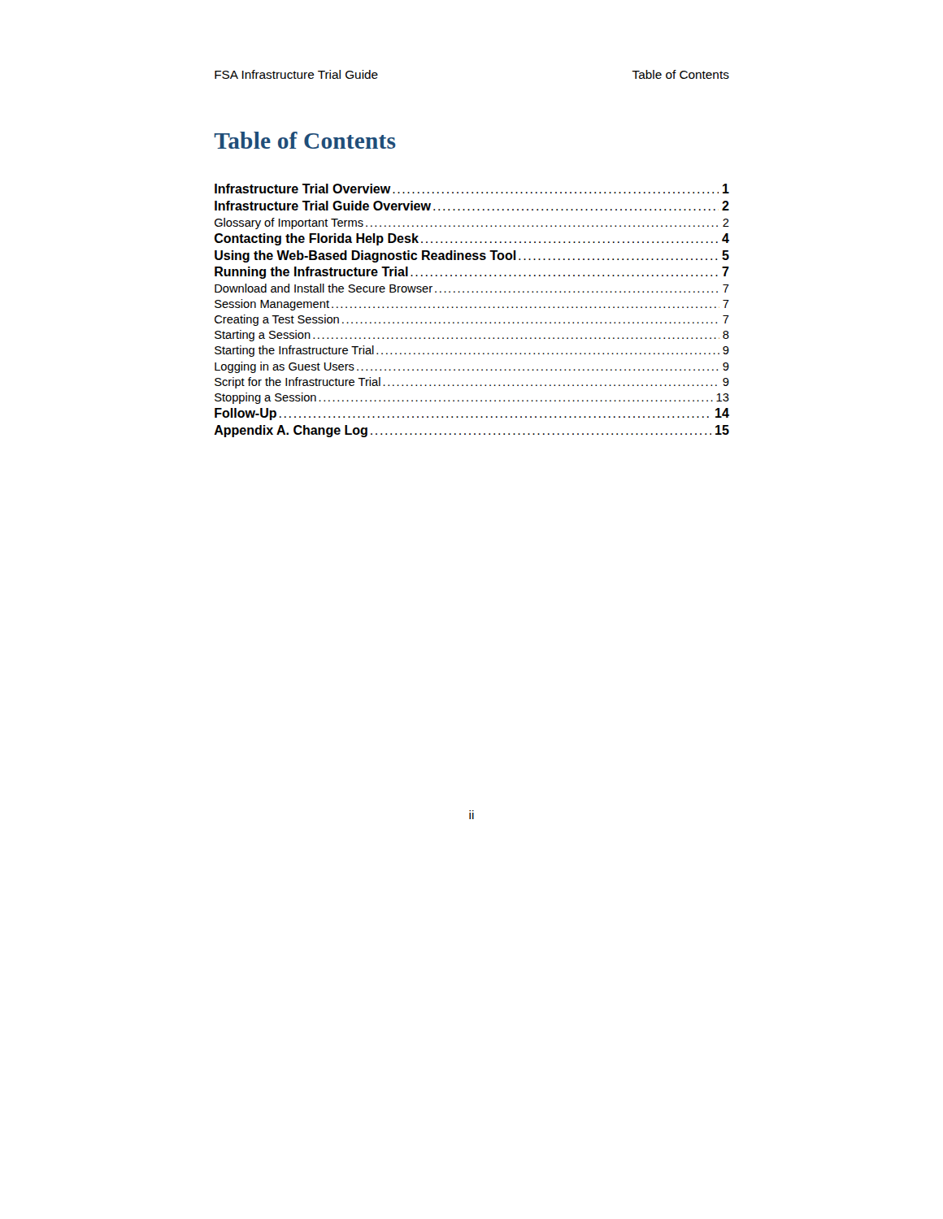FSA Infrastructure Trial Guide
Table of Contents
Table of Contents
Infrastructure Trial Overview ........................................................................................................... 1
Infrastructure Trial Guide Overview ............................................................................................... 2
Glossary of Important Terms ............................................................................................................. 2
Contacting the Florida Help Desk .................................................................................................. 4
Using the Web-Based Diagnostic Readiness Tool ........................................................................... 5
Running the Infrastructure Trial .................................................................................................... 7
Download and Install the Secure Browser .......................................................................................... 7
Session Management ......................................................................................................................... 7
Creating a Test Session .................................................................................................................... 7
Starting a Session ............................................................................................................................. 8
Starting the Infrastructure Trial ......................................................................................................... 9
Logging in as Guest Users ................................................................................................................ 9
Script for the Infrastructure Trial ....................................................................................................... 9
Stopping a Session .......................................................................................................................... 13
Follow-Up ................................................................................................................................. 14
Appendix A. Change Log ............................................................................................................. 15
ii